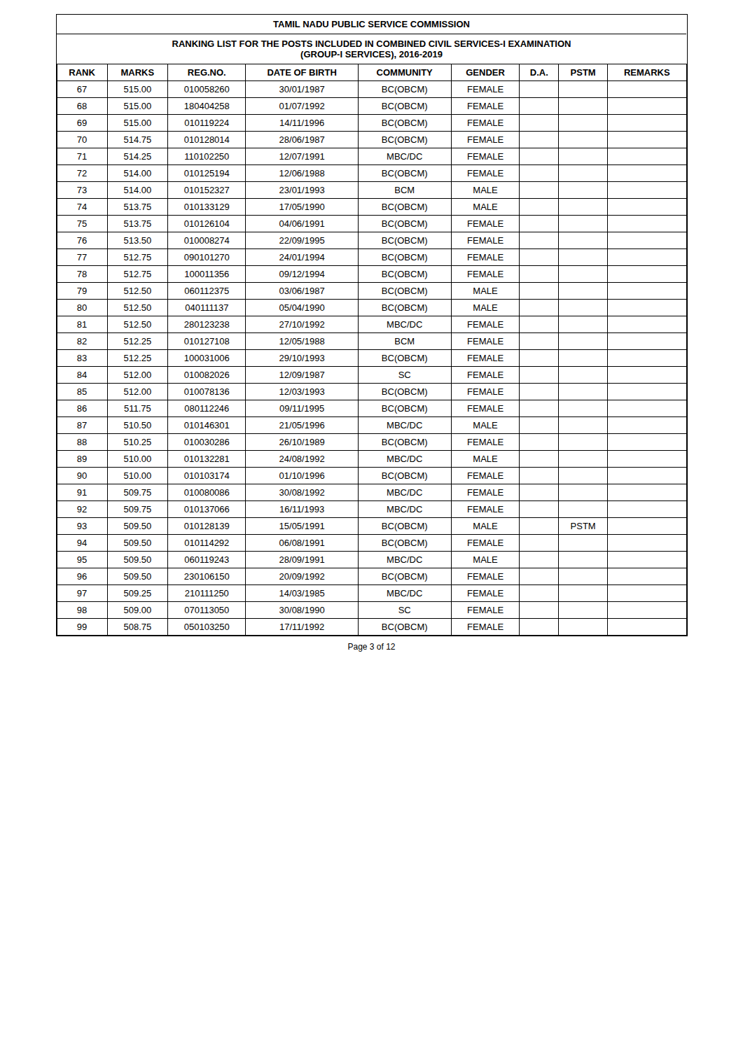| TAMIL NADU PUBLIC SERVICE COMMISSION |
| RANKING LIST FOR THE POSTS INCLUDED IN COMBINED CIVIL SERVICES-I EXAMINATION (GROUP-I SERVICES), 2016-2019 |
| RANK | MARKS | REG.NO. | DATE OF BIRTH | COMMUNITY | GENDER | D.A. | PSTM | REMARKS |
| 67 | 515.00 | 010058260 | 30/01/1987 | BC(OBCM) | FEMALE | | | |
| 68 | 515.00 | 180404258 | 01/07/1992 | BC(OBCM) | FEMALE | | | |
| 69 | 515.00 | 010119224 | 14/11/1996 | BC(OBCM) | FEMALE | | | |
| 70 | 514.75 | 010128014 | 28/06/1987 | BC(OBCM) | FEMALE | | | |
| 71 | 514.25 | 110102250 | 12/07/1991 | MBC/DC | FEMALE | | | |
| 72 | 514.00 | 010125194 | 12/06/1988 | BC(OBCM) | FEMALE | | | |
| 73 | 514.00 | 010152327 | 23/01/1993 | BCM | MALE | | | |
| 74 | 513.75 | 010133129 | 17/05/1990 | BC(OBCM) | MALE | | | |
| 75 | 513.75 | 010126104 | 04/06/1991 | BC(OBCM) | FEMALE | | | |
| 76 | 513.50 | 010008274 | 22/09/1995 | BC(OBCM) | FEMALE | | | |
| 77 | 512.75 | 090101270 | 24/01/1994 | BC(OBCM) | FEMALE | | | |
| 78 | 512.75 | 100011356 | 09/12/1994 | BC(OBCM) | FEMALE | | | |
| 79 | 512.50 | 060112375 | 03/06/1987 | BC(OBCM) | MALE | | | |
| 80 | 512.50 | 040111137 | 05/04/1990 | BC(OBCM) | MALE | | | |
| 81 | 512.50 | 280123238 | 27/10/1992 | MBC/DC | FEMALE | | | |
| 82 | 512.25 | 010127108 | 12/05/1988 | BCM | FEMALE | | | |
| 83 | 512.25 | 100031006 | 29/10/1993 | BC(OBCM) | FEMALE | | | |
| 84 | 512.00 | 010082026 | 12/09/1987 | SC | FEMALE | | | |
| 85 | 512.00 | 010078136 | 12/03/1993 | BC(OBCM) | FEMALE | | | |
| 86 | 511.75 | 080112246 | 09/11/1995 | BC(OBCM) | FEMALE | | | |
| 87 | 510.50 | 010146301 | 21/05/1996 | MBC/DC | MALE | | | |
| 88 | 510.25 | 010030286 | 26/10/1989 | BC(OBCM) | FEMALE | | | |
| 89 | 510.00 | 010132281 | 24/08/1992 | MBC/DC | MALE | | | |
| 90 | 510.00 | 010103174 | 01/10/1996 | BC(OBCM) | FEMALE | | | |
| 91 | 509.75 | 010080086 | 30/08/1992 | MBC/DC | FEMALE | | | |
| 92 | 509.75 | 010137066 | 16/11/1993 | MBC/DC | FEMALE | | | |
| 93 | 509.50 | 010128139 | 15/05/1991 | BC(OBCM) | MALE | | PSTM | |
| 94 | 509.50 | 010114292 | 06/08/1991 | BC(OBCM) | FEMALE | | | |
| 95 | 509.50 | 060119243 | 28/09/1991 | MBC/DC | MALE | | | |
| 96 | 509.50 | 230106150 | 20/09/1992 | BC(OBCM) | FEMALE | | | |
| 97 | 509.25 | 210111250 | 14/03/1985 | MBC/DC | FEMALE | | | |
| 98 | 509.00 | 070113050 | 30/08/1990 | SC | FEMALE | | | |
| 99 | 508.75 | 050103250 | 17/11/1992 | BC(OBCM) | FEMALE | | | |
Page 3 of 12